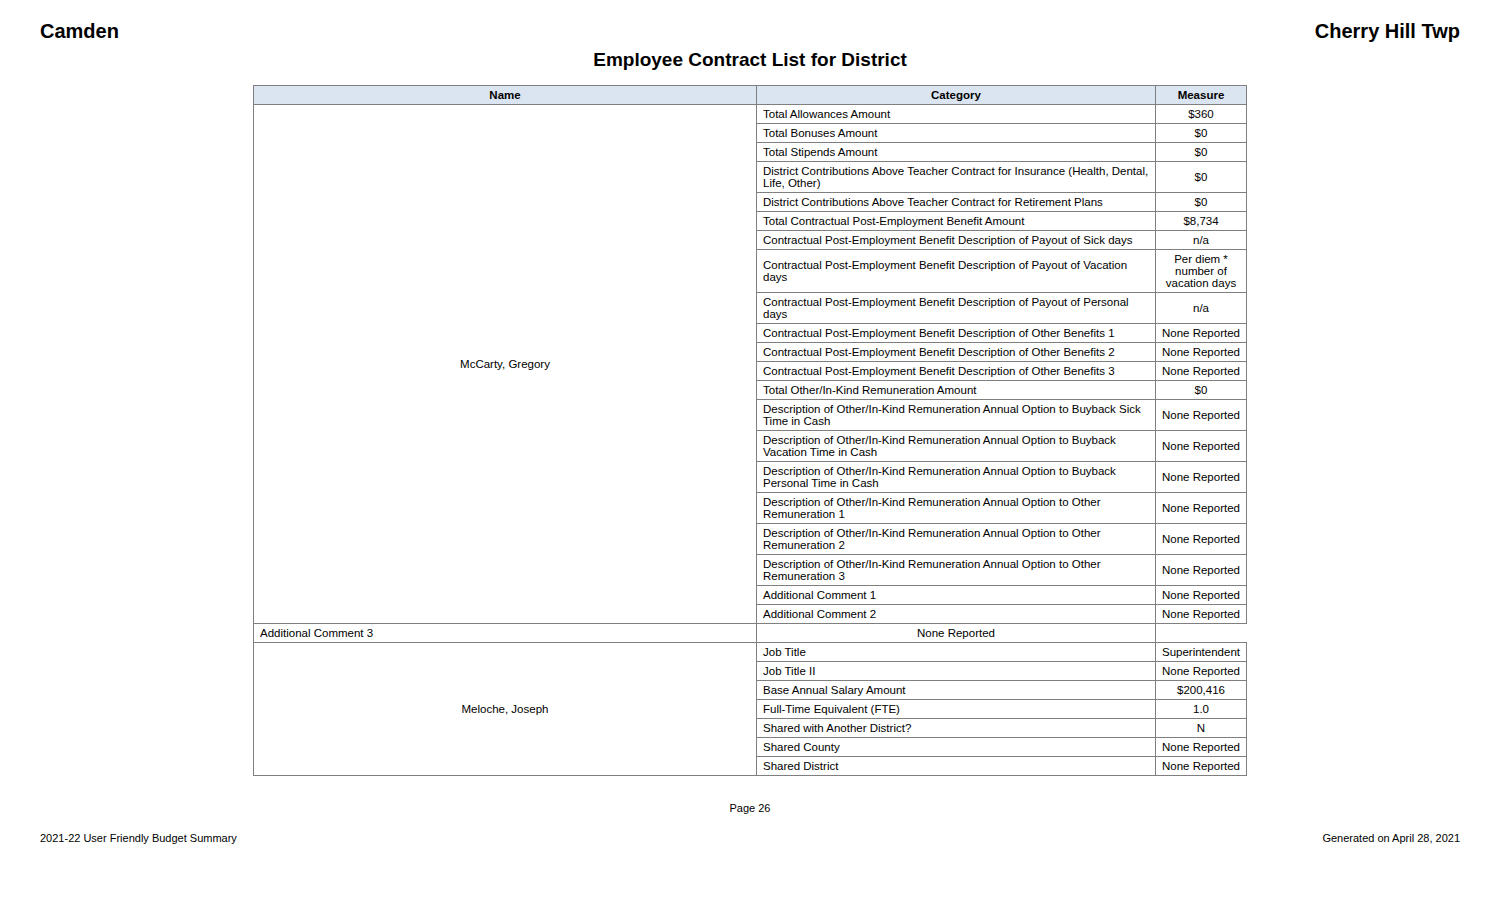Camden Cherry Hill Twp
Employee Contract List for District
| Name | Category | Measure |
| --- | --- | --- |
| McCarty, Gregory | Total Allowances Amount | $360 |
| Total Bonuses Amount | $0 |
| Total Stipends Amount | $0 |
| District Contributions Above Teacher Contract for Insurance (Health, Dental, Life, Other) | $0 |
| District Contributions Above Teacher Contract for Retirement Plans | $0 |
| Total Contractual Post-Employment Benefit Amount | $8,734 |
| Contractual Post-Employment Benefit Description of Payout of Sick days | n/a |
| Contractual Post-Employment Benefit Description of Payout of Vacation days | Per diem * number of vacation days |
| Contractual Post-Employment Benefit Description of Payout of Personal days | n/a |
| Contractual Post-Employment Benefit Description of Other Benefits 1 | None Reported |
| Contractual Post-Employment Benefit Description of Other Benefits 2 | None Reported |
| Contractual Post-Employment Benefit Description of Other Benefits 3 | None Reported |
| Total Other/In-Kind Remuneration Amount | $0 |
| Description of Other/In-Kind Remuneration Annual Option to Buyback Sick Time in Cash | None Reported |
| Description of Other/In-Kind Remuneration Annual Option to Buyback Vacation Time in Cash | None Reported |
| Description of Other/In-Kind Remuneration Annual Option to Buyback Personal Time in Cash | None Reported |
| Description of Other/In-Kind Remuneration Annual Option to Other Remuneration 1 | None Reported |
| Description of Other/In-Kind Remuneration Annual Option to Other Remuneration 2 | None Reported |
| Description of Other/In-Kind Remuneration Annual Option to Other Remuneration 3 | None Reported |
| Additional Comment 1 | None Reported |
| Additional Comment 2 | None Reported |
| Additional Comment 3 | None Reported |
| Meloche, Joseph | Job Title | Superintendent |
| Job Title II | None Reported |
| Base Annual Salary Amount | $200,416 |
| Full-Time Equivalent (FTE) | 1.0 |
| Shared with Another District? | N |
| Shared County | None Reported |
| Shared District | None Reported |
Page 26
2021-22 User Friendly Budget Summary Generated on April 28, 2021